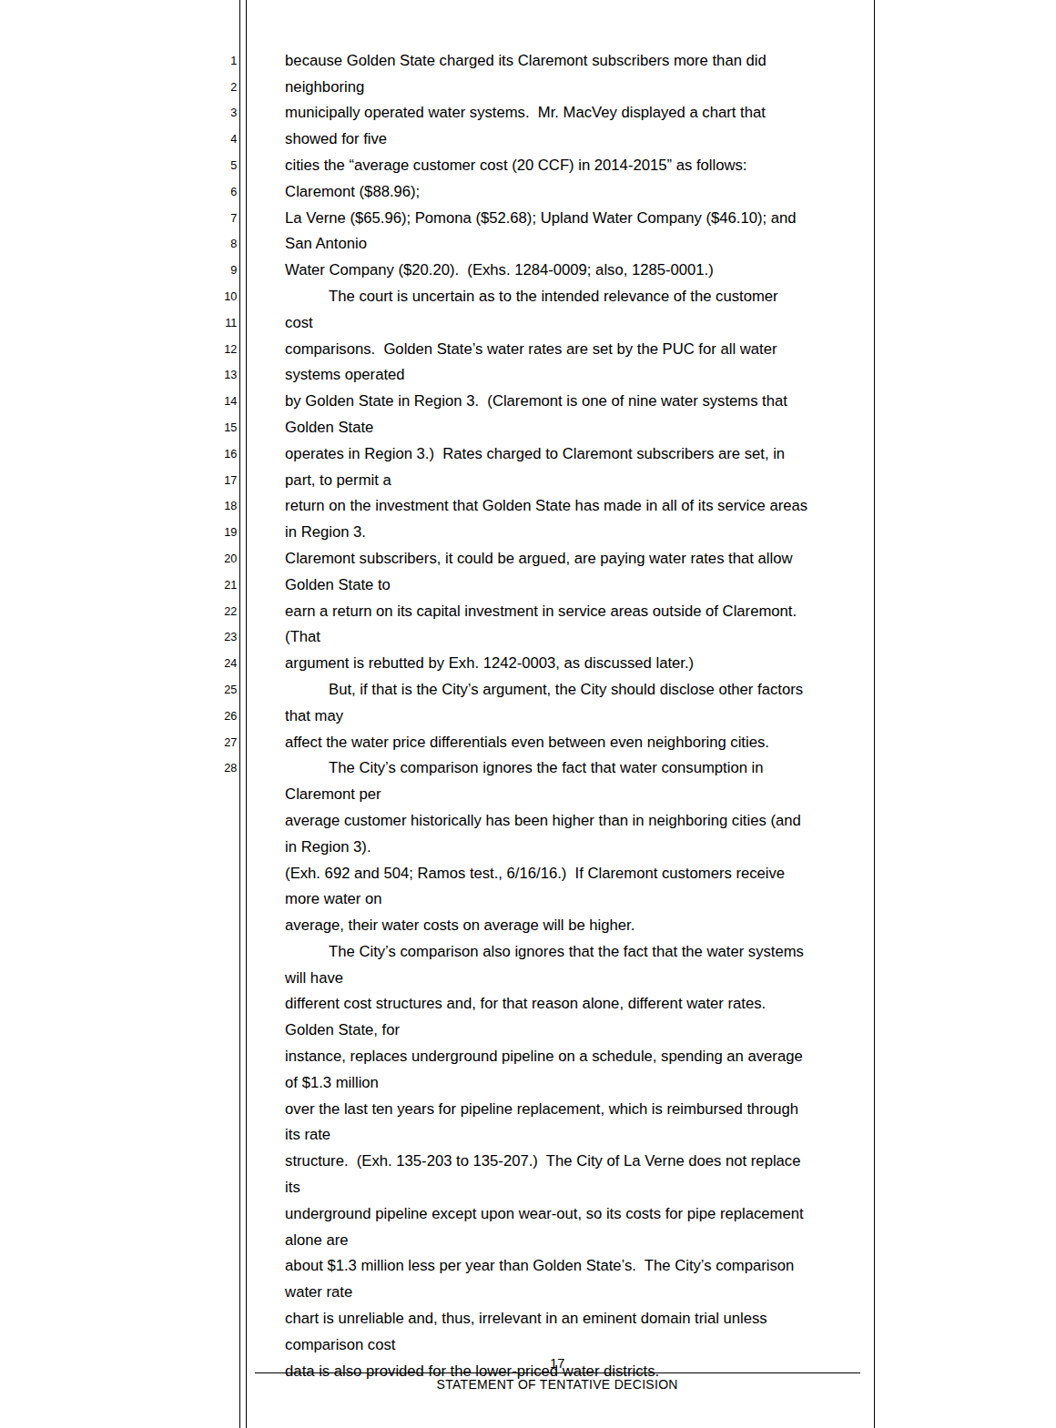1
2
3
4
5
6
7
8
9
10
11
12
13
14
15
16
17
18
19
20
21
22
23
24
25
26
27
28
because Golden State charged its Claremont subscribers more than did neighboring
municipally operated water systems. Mr. MacVey displayed a chart that showed for five
cities the “average customer cost (20 CCF) in 2014-2015” as follows: Claremont ($88.96);
La Verne ($65.96); Pomona ($52.68); Upland Water Company ($46.10); and San Antonio
Water Company ($20.20). (Exhs. 1284-0009; also, 1285-0001.)
The court is uncertain as to the intended relevance of the customer cost
comparisons. Golden State’s water rates are set by the PUC for all water systems operated
by Golden State in Region 3. (Claremont is one of nine water systems that Golden State
operates in Region 3.) Rates charged to Claremont subscribers are set, in part, to permit a
return on the investment that Golden State has made in all of its service areas in Region 3.
Claremont subscribers, it could be argued, are paying water rates that allow Golden State to
earn a return on its capital investment in service areas outside of Claremont. (That
argument is rebutted by Exh. 1242-0003, as discussed later.)
But, if that is the City’s argument, the City should disclose other factors that may
affect the water price differentials even between even neighboring cities.
The City’s comparison ignores the fact that water consumption in Claremont per
average customer historically has been higher than in neighboring cities (and in Region 3).
(Exh. 692 and 504; Ramos test., 6/16/16.) If Claremont customers receive more water on
average, their water costs on average will be higher.
The City’s comparison also ignores that the fact that the water systems will have
different cost structures and, for that reason alone, different water rates. Golden State, for
instance, replaces underground pipeline on a schedule, spending an average of $1.3 million
over the last ten years for pipeline replacement, which is reimbursed through its rate
structure. (Exh. 135-203 to 135-207.) The City of La Verne does not replace its
underground pipeline except upon wear-out, so its costs for pipe replacement alone are
about $1.3 million less per year than Golden State’s. The City’s comparison water rate
chart is unreliable and, thus, irrelevant in an eminent domain trial unless comparison cost
data is also provided for the lower-priced water districts.
17
STATEMENT OF TENTATIVE DECISION